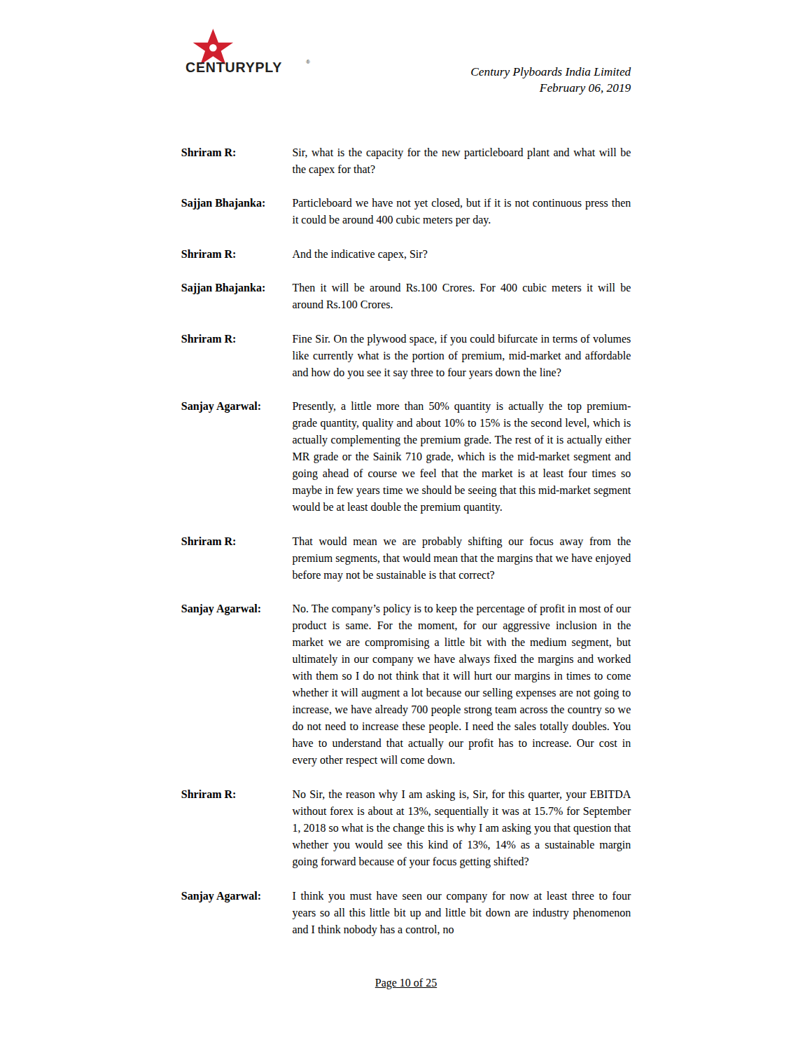CENTURYPLY ®
Century Plyboards India Limited
February 06, 2019
Shriram R:
Sir, what is the capacity for the new particleboard plant and what will be the capex for that?
Sajjan Bhajanka:
Particleboard we have not yet closed, but if it is not continuous press then it could be around 400 cubic meters per day.
Shriram R:
And the indicative capex, Sir?
Sajjan Bhajanka:
Then it will be around Rs.100 Crores. For 400 cubic meters it will be around Rs.100 Crores.
Shriram R:
Fine Sir. On the plywood space, if you could bifurcate in terms of volumes like currently what is the portion of premium, mid-market and affordable and how do you see it say three to four years down the line?
Sanjay Agarwal:
Presently, a little more than 50% quantity is actually the top premium-grade quantity, quality and about 10% to 15% is the second level, which is actually complementing the premium grade. The rest of it is actually either MR grade or the Sainik 710 grade, which is the mid-market segment and going ahead of course we feel that the market is at least four times so maybe in few years time we should be seeing that this mid-market segment would be at least double the premium quantity.
Shriram R:
That would mean we are probably shifting our focus away from the premium segments, that would mean that the margins that we have enjoyed before may not be sustainable is that correct?
Sanjay Agarwal:
No. The company’s policy is to keep the percentage of profit in most of our product is same. For the moment, for our aggressive inclusion in the market we are compromising a little bit with the medium segment, but ultimately in our company we have always fixed the margins and worked with them so I do not think that it will hurt our margins in times to come whether it will augment a lot because our selling expenses are not going to increase, we have already 700 people strong team across the country so we do not need to increase these people. I need the sales totally doubles. You have to understand that actually our profit has to increase. Our cost in every other respect will come down.
Shriram R:
No Sir, the reason why I am asking is, Sir, for this quarter, your EBITDA without forex is about at 13%, sequentially it was at 15.7% for September 1, 2018 so what is the change this is why I am asking you that question that whether you would see this kind of 13%, 14% as a sustainable margin going forward because of your focus getting shifted?
Sanjay Agarwal:
I think you must have seen our company for now at least three to four years so all this little bit up and little bit down are industry phenomenon and I think nobody has a control, no
Page 10 of 25